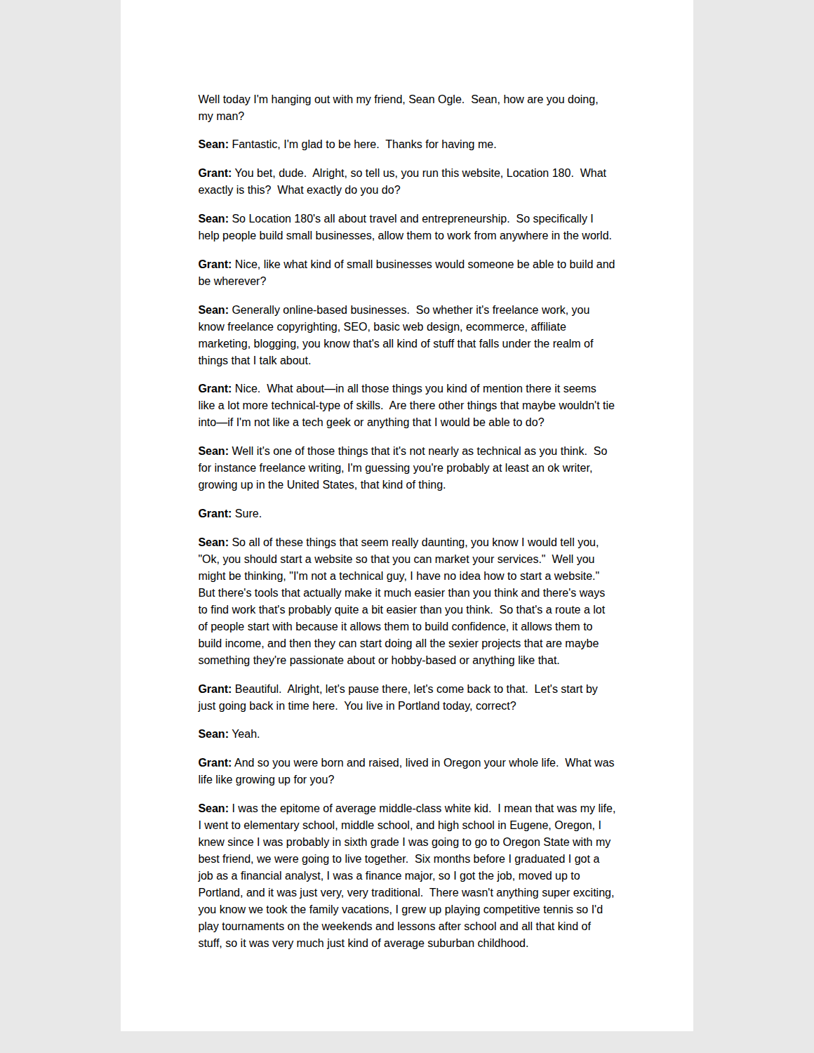Well today I'm hanging out with my friend, Sean Ogle. Sean, how are you doing, my man?
Sean: Fantastic, I'm glad to be here. Thanks for having me.
Grant: You bet, dude. Alright, so tell us, you run this website, Location 180. What exactly is this? What exactly do you do?
Sean: So Location 180's all about travel and entrepreneurship. So specifically I help people build small businesses, allow them to work from anywhere in the world.
Grant: Nice, like what kind of small businesses would someone be able to build and be wherever?
Sean: Generally online-based businesses. So whether it's freelance work, you know freelance copyrighting, SEO, basic web design, ecommerce, affiliate marketing, blogging, you know that's all kind of stuff that falls under the realm of things that I talk about.
Grant: Nice. What about—in all those things you kind of mention there it seems like a lot more technical-type of skills. Are there other things that maybe wouldn't tie into—if I'm not like a tech geek or anything that I would be able to do?
Sean: Well it's one of those things that it's not nearly as technical as you think. So for instance freelance writing, I'm guessing you're probably at least an ok writer, growing up in the United States, that kind of thing.
Grant: Sure.
Sean: So all of these things that seem really daunting, you know I would tell you, "Ok, you should start a website so that you can market your services." Well you might be thinking, "I'm not a technical guy, I have no idea how to start a website." But there's tools that actually make it much easier than you think and there's ways to find work that's probably quite a bit easier than you think. So that's a route a lot of people start with because it allows them to build confidence, it allows them to build income, and then they can start doing all the sexier projects that are maybe something they're passionate about or hobby-based or anything like that.
Grant: Beautiful. Alright, let's pause there, let's come back to that. Let's start by just going back in time here. You live in Portland today, correct?
Sean: Yeah.
Grant: And so you were born and raised, lived in Oregon your whole life. What was life like growing up for you?
Sean: I was the epitome of average middle-class white kid. I mean that was my life, I went to elementary school, middle school, and high school in Eugene, Oregon, I knew since I was probably in sixth grade I was going to go to Oregon State with my best friend, we were going to live together. Six months before I graduated I got a job as a financial analyst, I was a finance major, so I got the job, moved up to Portland, and it was just very, very traditional. There wasn't anything super exciting, you know we took the family vacations, I grew up playing competitive tennis so I'd play tournaments on the weekends and lessons after school and all that kind of stuff, so it was very much just kind of average suburban childhood.